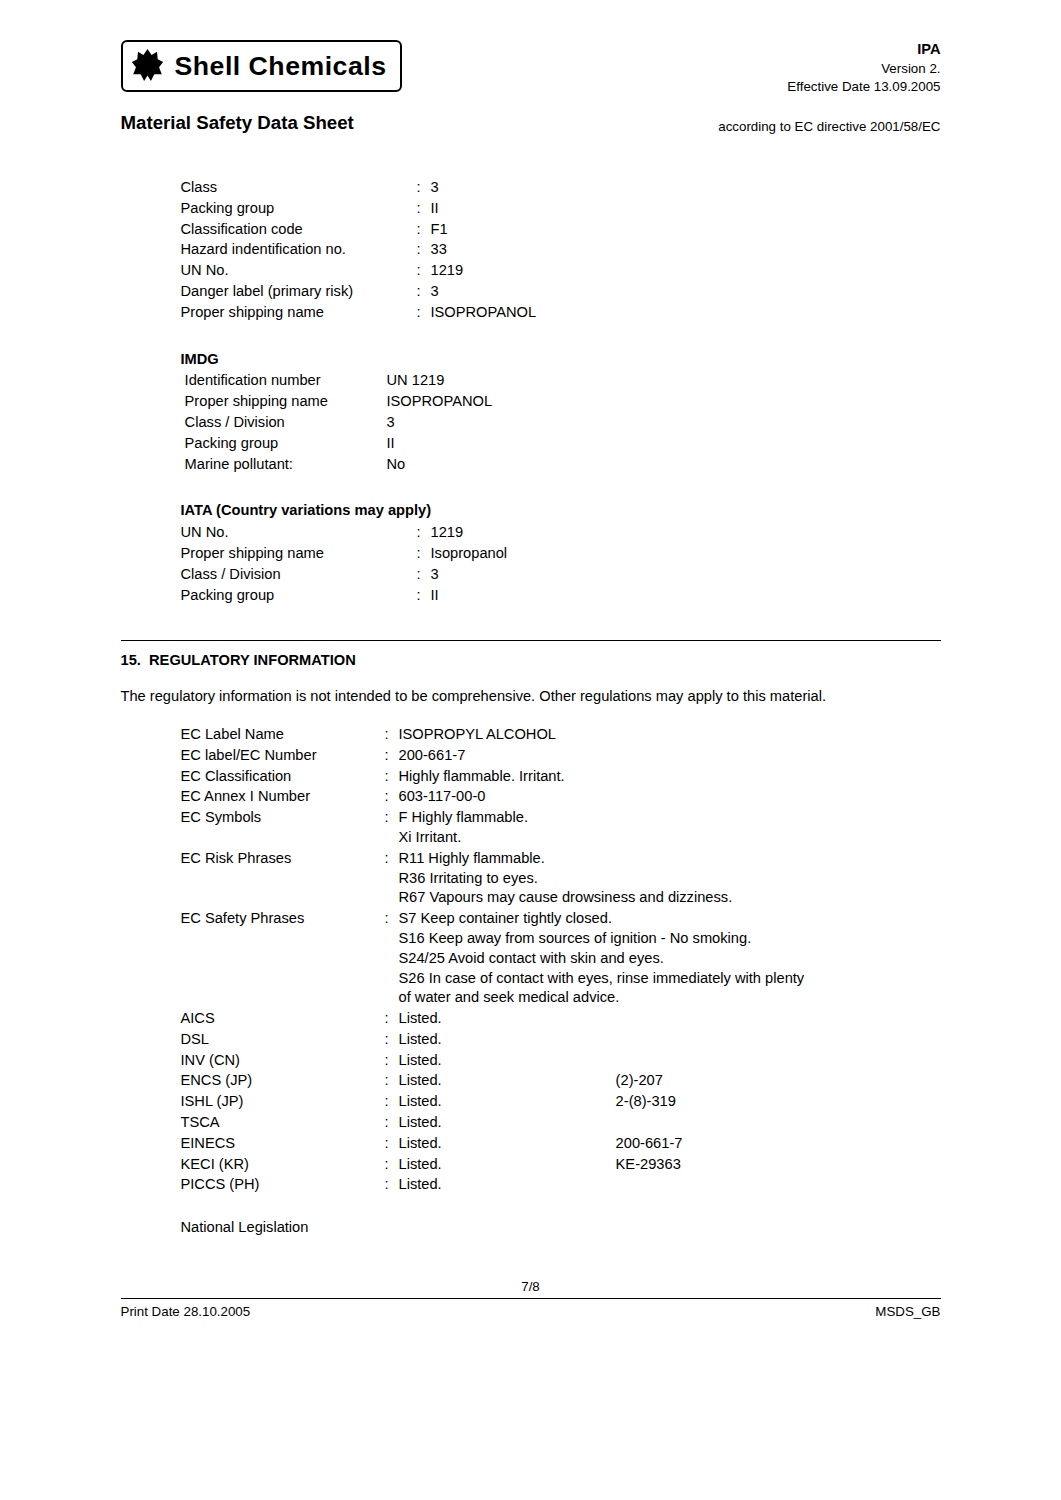Shell Chemicals
IPA
Version 2.
Effective Date 13.09.2005
Material Safety Data Sheet
according to EC directive 2001/58/EC
| Class | : | 3 |
| Packing group | : | II |
| Classification code | : | F1 |
| Hazard indentification no. | : | 33 |
| UN No. | : | 1219 |
| Danger label (primary risk) | : | 3 |
| Proper shipping name | : | ISOPROPANOL |
IMDG
| Identification number | UN 1219 |
| Proper shipping name | ISOPROPANOL |
| Class / Division | 3 |
| Packing group | II |
| Marine pollutant: | No |
IATA (Country variations may apply)
| UN No. | : | 1219 |
| Proper shipping name | : | Isopropanol |
| Class / Division | : | 3 |
| Packing group | : | II |
15. REGULATORY INFORMATION
The regulatory information is not intended to be comprehensive. Other regulations may apply to this material.
| EC Label Name | : | ISOPROPYL ALCOHOL |
| EC label/EC Number | : | 200-661-7 |
| EC Classification | : | Highly flammable. Irritant. |
| EC Annex I Number | : | 603-117-00-0 |
| EC Symbols | : | F Highly flammable. Xi Irritant. |
| EC Risk Phrases | : | R11 Highly flammable. R36 Irritating to eyes. R67 Vapours may cause drowsiness and dizziness. |
| EC Safety Phrases | : | S7 Keep container tightly closed. S16 Keep away from sources of ignition - No smoking. S24/25 Avoid contact with skin and eyes. S26 In case of contact with eyes, rinse immediately with plenty of water and seek medical advice. |
| AICS | : | Listed. | |
| DSL | : | Listed. | |
| INV (CN) | : | Listed. | |
| ENCS (JP) | : | Listed. | (2)-207 |
| ISHL (JP) | : | Listed. | 2-(8)-319 |
| TSCA | : | Listed. | |
| EINECS | : | Listed. | 200-661-7 |
| KECI (KR) | : | Listed. | KE-29363 |
| PICCS (PH) | : | Listed. | |
National Legislation
7/8
Print Date 28.10.2005 MSDS_GB